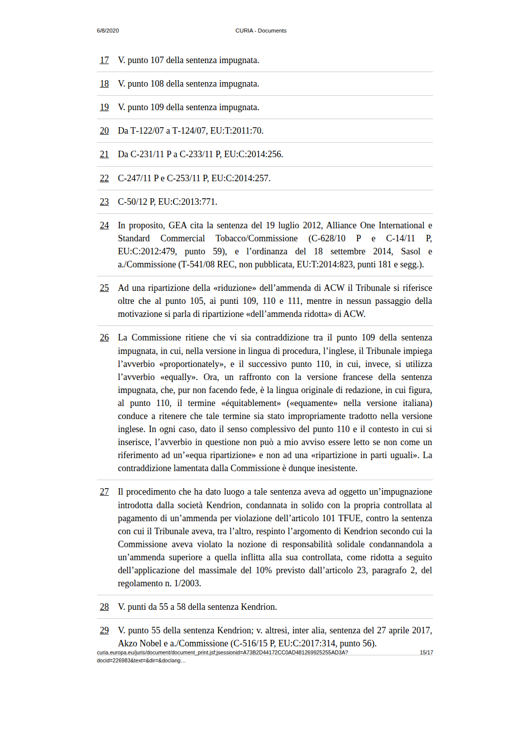6/8/2020
CURIA - Documents
17
V. punto 107 della sentenza impugnata.
18
V. punto 108 della sentenza impugnata.
19
V. punto 109 della sentenza impugnata.
20
Da T‑122/07 a T‑124/07, EU:T:2011:70.
21
Da C‑231/11 P a C‑233/11 P, EU:C:2014:256.
22
C‑247/11 P e C‑253/11 P, EU:C:2014:257.
23
C‑50/12 P, EU:C:2013:771.
24
In proposito, GEA cita la sentenza del 19 luglio 2012, Alliance One International e Standard Commercial Tobacco/Commissione (C‑628/10 P e C‑14/11 P, EU:C:2012:479, punto 59), e l’ordinanza del 18 settembre 2014, Sasol e a./Commissione (T‑541/08 REC, non pubblicata, EU:T:2014:823, punti 181 e segg.).
25
Ad una ripartizione della «riduzione» dell’ammenda di ACW il Tribunale si riferisce oltre che al punto 105, ai punti 109, 110 e 111, mentre in nessun passaggio della motivazione si parla di ripartizione «dell’ammenda ridotta» di ACW.
26
La Commissione ritiene che vi sia contraddizione tra il punto 109 della sentenza impugnata, in cui, nella versione in lingua di procedura, l’inglese, il Tribunale impiega l’avverbio «proportionately», e il successivo punto 110, in cui, invece, si utilizza l’avverbio «equally». Ora, un raffronto con la versione francese della sentenza impugnata, che, pur non facendo fede, è la lingua originale di redazione, in cui figura, al punto 110, il termine «équitablement» («equamente» nella versione italiana) conduce a ritenere che tale termine sia stato impropriamente tradotto nella versione inglese. In ogni caso, dato il senso complessivo del punto 110 e il contesto in cui si inserisce, l’avverbio in questione non può a mio avviso essere letto se non come un riferimento ad un’«equa ripartizione» e non ad una «ripartizione in parti uguali». La contraddizione lamentata dalla Commissione è dunque inesistente.
27
Il procedimento che ha dato luogo a tale sentenza aveva ad oggetto un’impugnazione introdotta dalla società Kendrion, condannata in solido con la propria controllata al pagamento di un’ammenda per violazione dell’articolo 101 TFUE, contro la sentenza con cui il Tribunale aveva, tra l’altro, respinto l’argomento di Kendrion secondo cui la Commissione aveva violato la nozione di responsabilità solidale condannandola a un’ammenda superiore a quella inflitta alla sua controllata, come ridotta a seguito dell’applicazione del massimale del 10% previsto dall’articolo 23, paragrafo 2, del regolamento n. 1/2003.
28
V. punti da 55 a 58 della sentenza Kendrion.
29
V. punto 55 della sentenza Kendrion; v. altresì, inter alia, sentenza del 27 aprile 2017, Akzo Nobel e a./Commissione (C‑516/15 P, EU:C:2017:314, punto 56).
curia.europa.eu/juris/document/document_print.jsf;jsessionid=A73B2D44172CC0AD481269925255AD3A?docid=226983&text=&dir=&doclang…
15/17